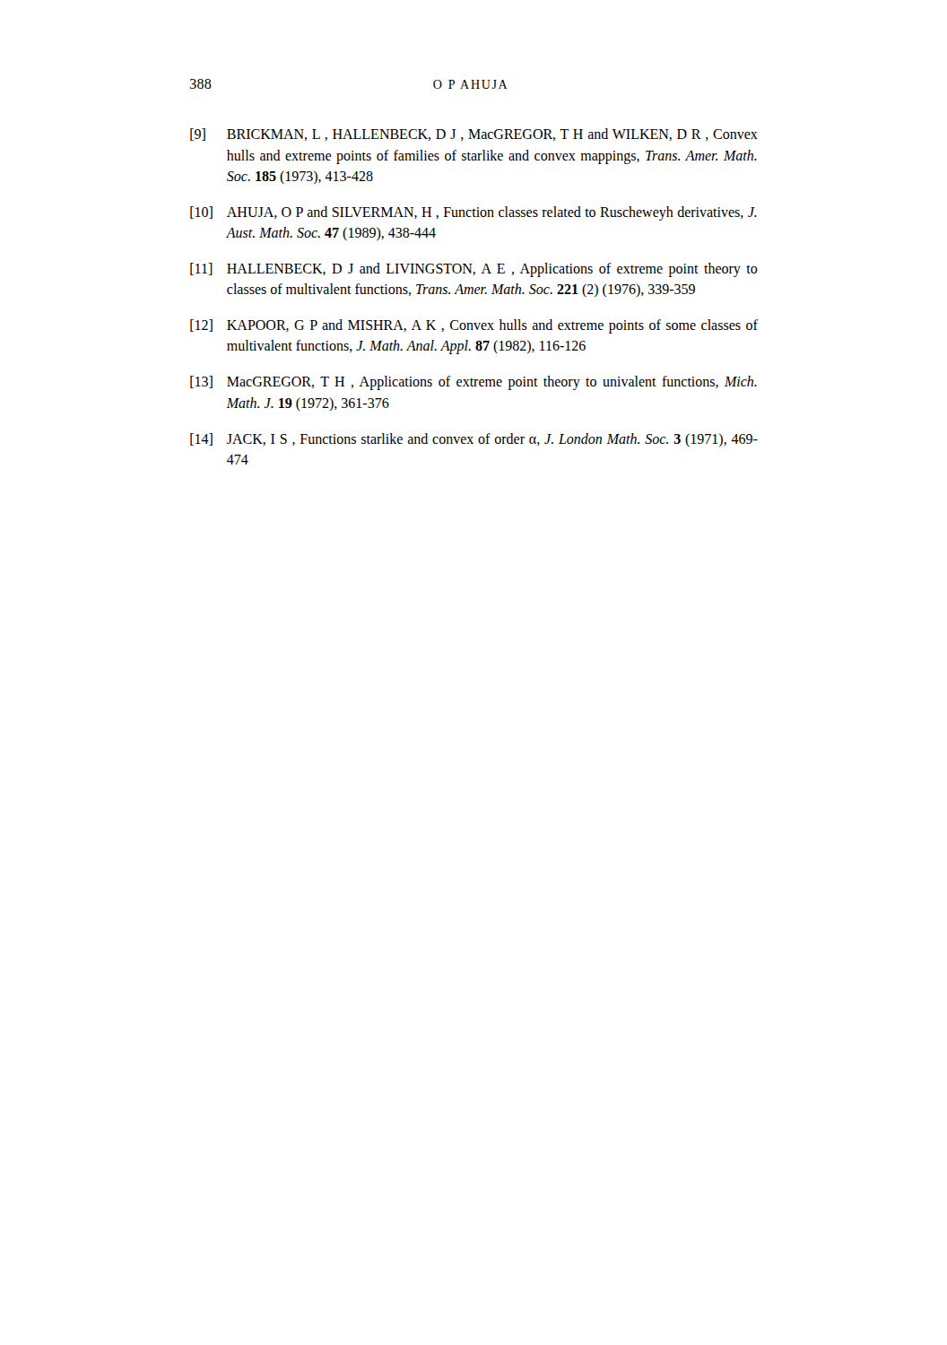388
O P AHUJA
[9] BRICKMAN, L , HALLENBECK, D J , MacGREGOR, T H and WILKEN, D R , Convex hulls and extreme points of families of starlike and convex mappings, Trans. Amer. Math. Soc. 185 (1973), 413-428
[10] AHUJA, O P and SILVERMAN, H , Function classes related to Ruscheweyh derivatives, J. Aust. Math. Soc. 47 (1989), 438-444
[11] HALLENBECK, D J and LIVINGSTON, A E , Applications of extreme point theory to classes of multivalent functions, Trans. Amer. Math. Soc. 221 (2) (1976), 339-359
[12] KAPOOR, G P and MISHRA, A K , Convex hulls and extreme points of some classes of multivalent functions, J. Math. Anal. Appl. 87 (1982), 116-126
[13] MacGREGOR, T H , Applications of extreme point theory to univalent functions, Mich. Math. J. 19 (1972), 361-376
[14] JACK, I S , Functions starlike and convex of order α, J. London Math. Soc. 3 (1971), 469-474